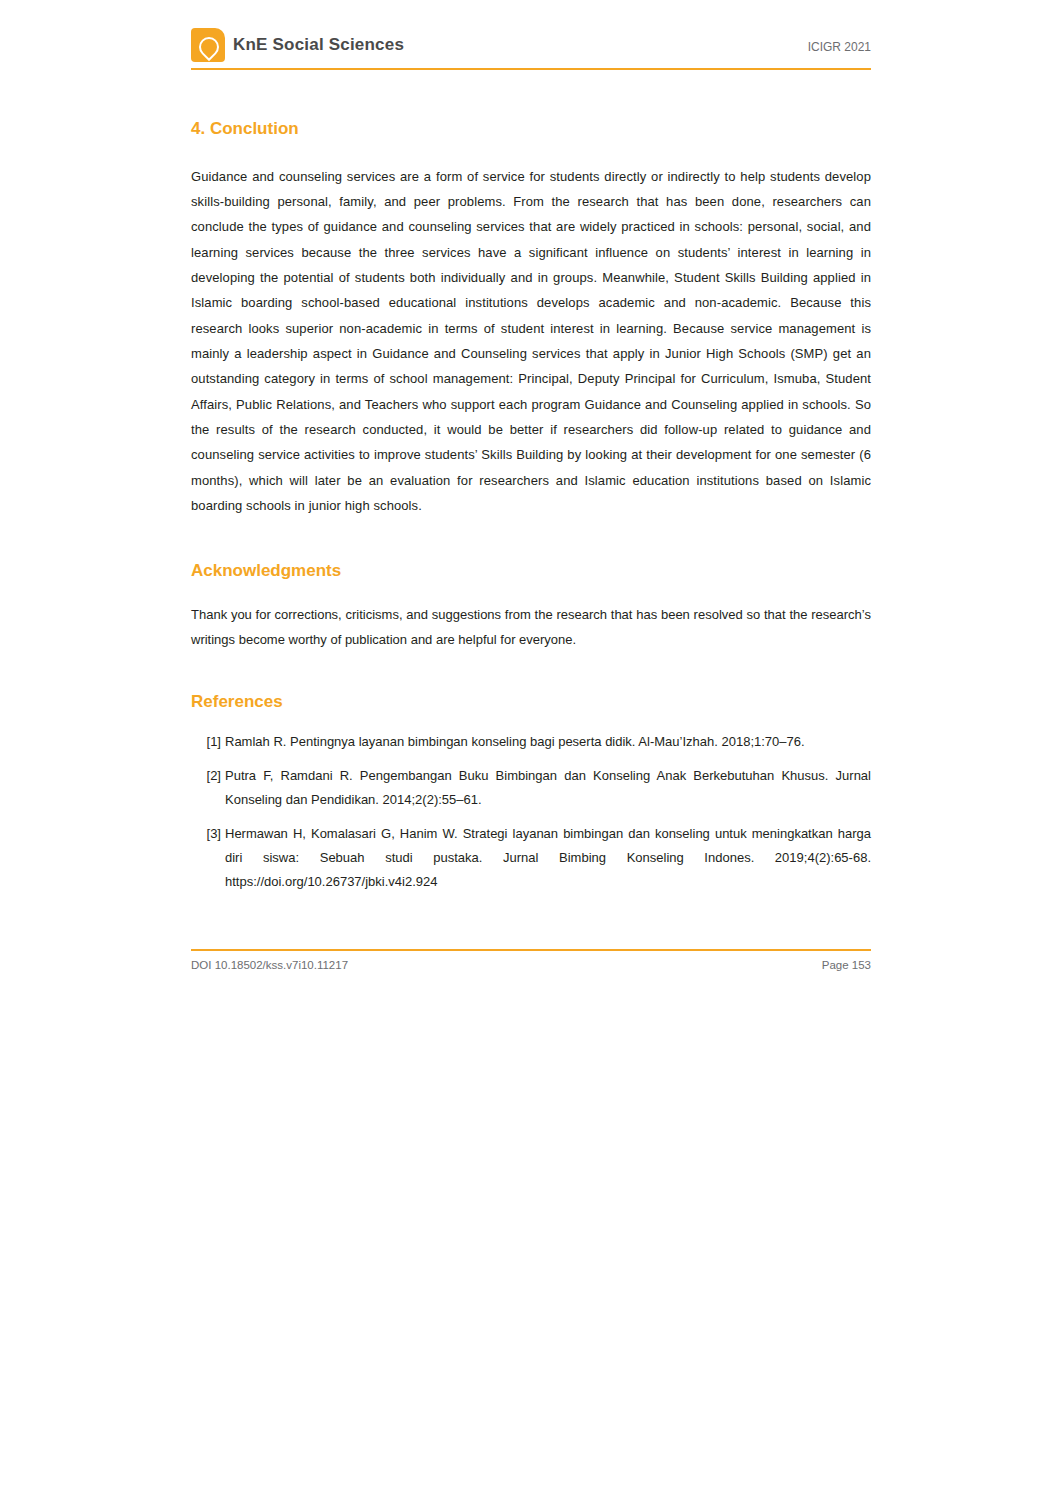KnE Social Sciences
ICIGR 2021
4. Conclution
Guidance and counseling services are a form of service for students directly or indirectly to help students develop skills-building personal, family, and peer problems. From the research that has been done, researchers can conclude the types of guidance and counseling services that are widely practiced in schools: personal, social, and learning services because the three services have a significant influence on students’ interest in learning in developing the potential of students both individually and in groups. Meanwhile, Student Skills Building applied in Islamic boarding school-based educational institutions develops academic and non-academic. Because this research looks superior non-academic in terms of student interest in learning. Because service management is mainly a leadership aspect in Guidance and Counseling services that apply in Junior High Schools (SMP) get an outstanding category in terms of school management: Principal, Deputy Principal for Curriculum, Ismuba, Student Affairs, Public Relations, and Teachers who support each program Guidance and Counseling applied in schools. So the results of the research conducted, it would be better if researchers did follow-up related to guidance and counseling service activities to improve students’ Skills Building by looking at their development for one semester (6 months), which will later be an evaluation for researchers and Islamic education institutions based on Islamic boarding schools in junior high schools.
Acknowledgments
Thank you for corrections, criticisms, and suggestions from the research that has been resolved so that the research’s writings become worthy of publication and are helpful for everyone.
References
[1] Ramlah R. Pentingnya layanan bimbingan konseling bagi peserta didik. Al-Mau’Izhah. 2018;1:70–76.
[2] Putra F, Ramdani R. Pengembangan Buku Bimbingan dan Konseling Anak Berkebutuhan Khusus. Jurnal Konseling dan Pendidikan. 2014;2(2):55–61.
[3] Hermawan H, Komalasari G, Hanim W. Strategi layanan bimbingan dan konseling untuk meningkatkan harga diri siswa: Sebuah studi pustaka. Jurnal Bimbing Konseling Indones. 2019;4(2):65-68. https://doi.org/10.26737/jbki.v4i2.924
DOI 10.18502/kss.v7i10.11217
Page 153